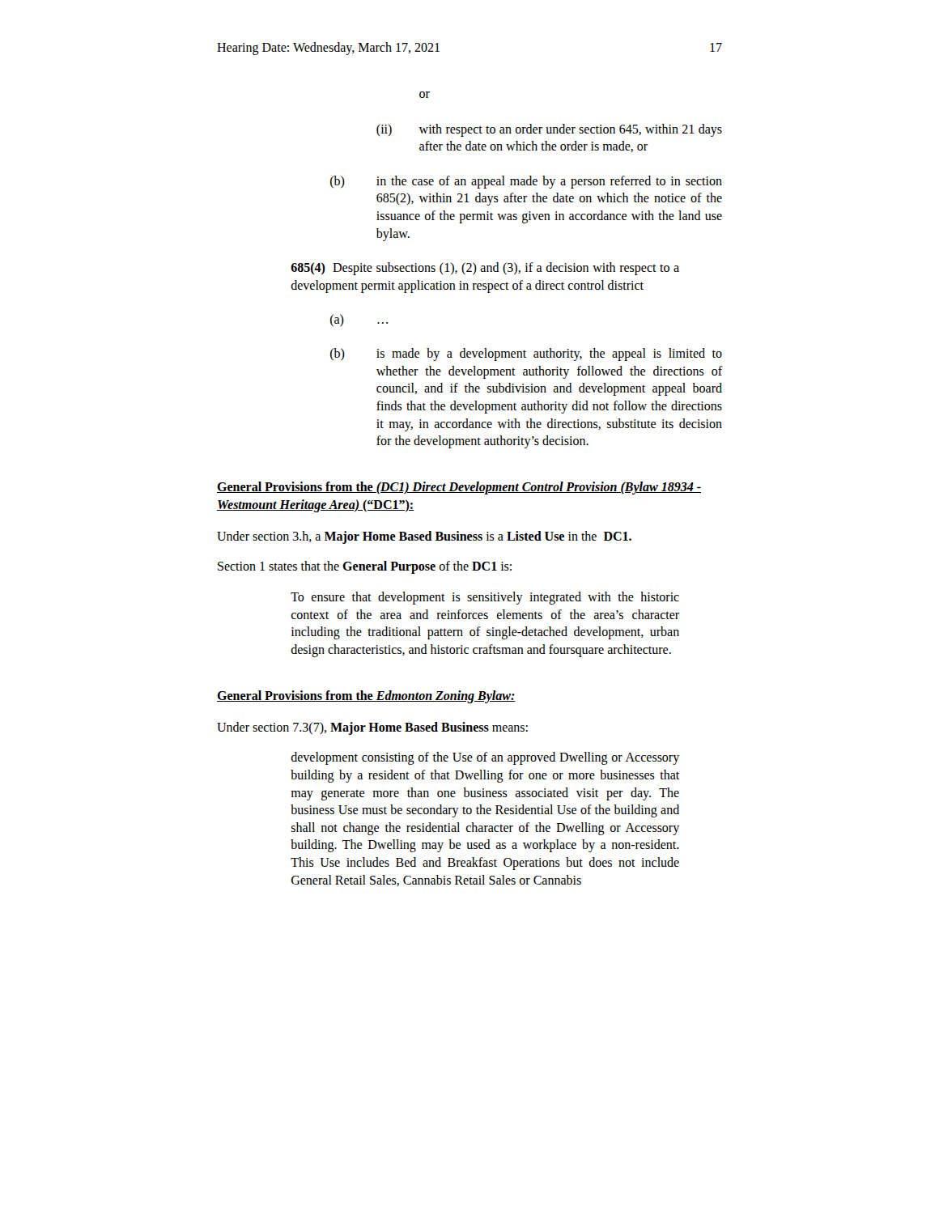Hearing Date: Wednesday, March 17, 2021 17
or
(ii)
with respect to an order under section 645, within 21 days after the date on which the order is made, or
(b)
in the case of an appeal made by a person referred to in section 685(2), within 21 days after the date on which the notice of the issuance of the permit was given in accordance with the land use bylaw.
685(4) Despite subsections (1), (2) and (3), if a decision with respect to a development permit application in respect of a direct control district
(a)
…
(b)
is made by a development authority, the appeal is limited to whether the development authority followed the directions of council, and if the subdivision and development appeal board finds that the development authority did not follow the directions it may, in accordance with the directions, substitute its decision for the development authority’s decision.
General Provisions from the (DC1) Direct Development Control Provision (Bylaw 18934 - Westmount Heritage Area) (“DC1”):
Under section 3.h, a Major Home Based Business is a Listed Use in the DC1.
Section 1 states that the General Purpose of the DC1 is:
To ensure that development is sensitively integrated with the historic context of the area and reinforces elements of the area’s character including the traditional pattern of single-detached development, urban design characteristics, and historic craftsman and foursquare architecture.
General Provisions from the Edmonton Zoning Bylaw:
Under section 7.3(7), Major Home Based Business means:
development consisting of the Use of an approved Dwelling or Accessory building by a resident of that Dwelling for one or more businesses that may generate more than one business associated visit per day. The business Use must be secondary to the Residential Use of the building and shall not change the residential character of the Dwelling or Accessory building. The Dwelling may be used as a workplace by a non-resident. This Use includes Bed and Breakfast Operations but does not include General Retail Sales, Cannabis Retail Sales or Cannabis